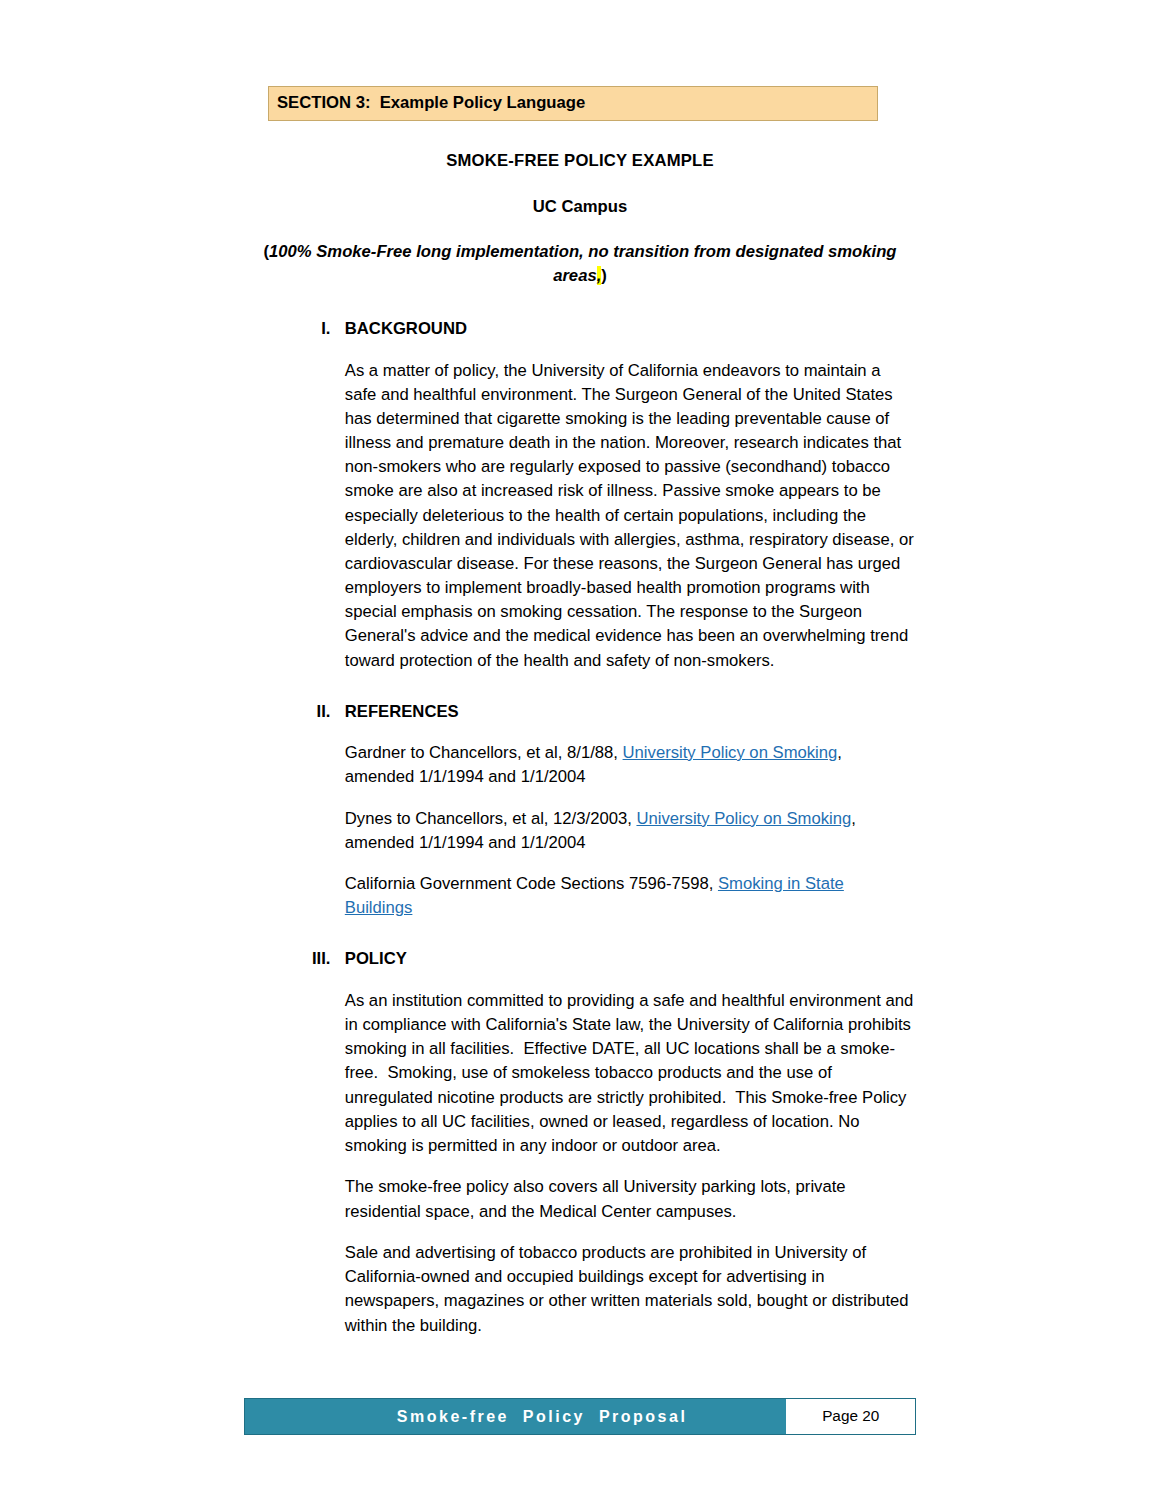SECTION 3: Example Policy Language
SMOKE-FREE POLICY EXAMPLE
UC Campus
(100% Smoke-Free long implementation, no transition from designated smoking areas,)
I. BACKGROUND
As a matter of policy, the University of California endeavors to maintain a safe and healthful environment. The Surgeon General of the United States has determined that cigarette smoking is the leading preventable cause of illness and premature death in the nation. Moreover, research indicates that non-smokers who are regularly exposed to passive (secondhand) tobacco smoke are also at increased risk of illness. Passive smoke appears to be especially deleterious to the health of certain populations, including the elderly, children and individuals with allergies, asthma, respiratory disease, or cardiovascular disease. For these reasons, the Surgeon General has urged employers to implement broadly-based health promotion programs with special emphasis on smoking cessation. The response to the Surgeon General's advice and the medical evidence has been an overwhelming trend toward protection of the health and safety of non-smokers.
II. REFERENCES
Gardner to Chancellors, et al, 8/1/88, University Policy on Smoking, amended 1/1/1994 and 1/1/2004
Dynes to Chancellors, et al, 12/3/2003, University Policy on Smoking, amended 1/1/1994 and 1/1/2004
California Government Code Sections 7596-7598, Smoking in State Buildings
III. POLICY
As an institution committed to providing a safe and healthful environment and in compliance with California's State law, the University of California prohibits smoking in all facilities. Effective DATE, all UC locations shall be a smoke-free. Smoking, use of smokeless tobacco products and the use of unregulated nicotine products are strictly prohibited. This Smoke-free Policy applies to all UC facilities, owned or leased, regardless of location. No smoking is permitted in any indoor or outdoor area.
The smoke-free policy also covers all University parking lots, private residential space, and the Medical Center campuses.
Sale and advertising of tobacco products are prohibited in University of California-owned and occupied buildings except for advertising in newspapers, magazines or other written materials sold, bought or distributed within the building.
Smoke-free Policy Proposal
Page 20